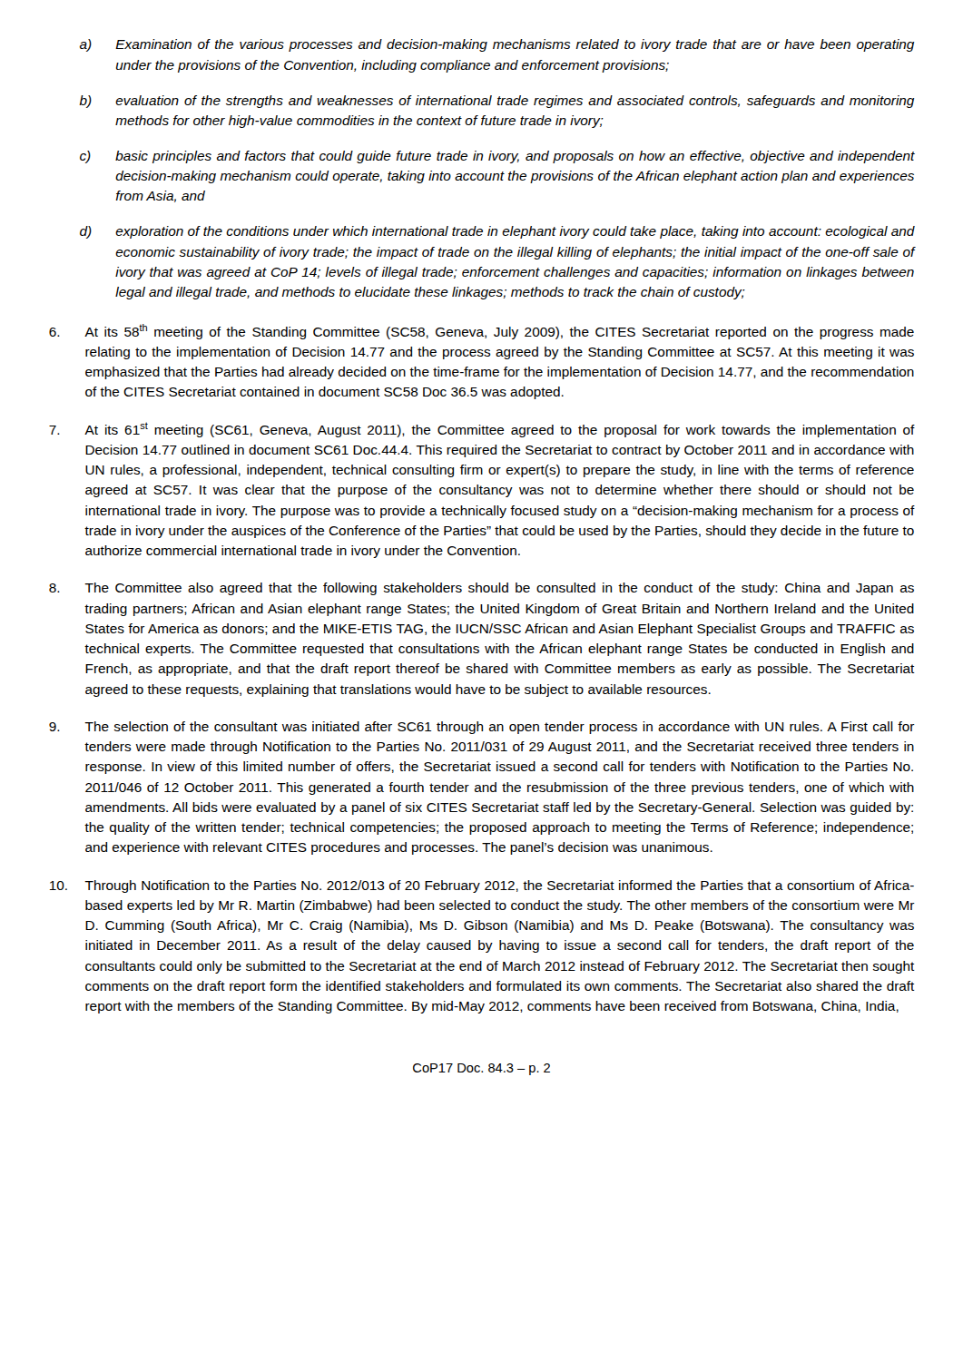a) Examination of the various processes and decision-making mechanisms related to ivory trade that are or have been operating under the provisions of the Convention, including compliance and enforcement provisions;
b) evaluation of the strengths and weaknesses of international trade regimes and associated controls, safeguards and monitoring methods for other high-value commodities in the context of future trade in ivory;
c) basic principles and factors that could guide future trade in ivory, and proposals on how an effective, objective and independent decision-making mechanism could operate, taking into account the provisions of the African elephant action plan and experiences from Asia, and
d) exploration of the conditions under which international trade in elephant ivory could take place, taking into account: ecological and economic sustainability of ivory trade; the impact of trade on the illegal killing of elephants; the initial impact of the one-off sale of ivory that was agreed at CoP 14; levels of illegal trade; enforcement challenges and capacities; information on linkages between legal and illegal trade, and methods to elucidate these linkages; methods to track the chain of custody;
6. At its 58th meeting of the Standing Committee (SC58, Geneva, July 2009), the CITES Secretariat reported on the progress made relating to the implementation of Decision 14.77 and the process agreed by the Standing Committee at SC57. At this meeting it was emphasized that the Parties had already decided on the time-frame for the implementation of Decision 14.77, and the recommendation of the CITES Secretariat contained in document SC58 Doc 36.5 was adopted.
7. At its 61st meeting (SC61, Geneva, August 2011), the Committee agreed to the proposal for work towards the implementation of Decision 14.77 outlined in document SC61 Doc.44.4. This required the Secretariat to contract by October 2011 and in accordance with UN rules, a professional, independent, technical consulting firm or expert(s) to prepare the study, in line with the terms of reference agreed at SC57. It was clear that the purpose of the consultancy was not to determine whether there should or should not be international trade in ivory. The purpose was to provide a technically focused study on a “decision-making mechanism for a process of trade in ivory under the auspices of the Conference of the Parties” that could be used by the Parties, should they decide in the future to authorize commercial international trade in ivory under the Convention.
8. The Committee also agreed that the following stakeholders should be consulted in the conduct of the study: China and Japan as trading partners; African and Asian elephant range States; the United Kingdom of Great Britain and Northern Ireland and the United States for America as donors; and the MIKE-ETIS TAG, the IUCN/SSC African and Asian Elephant Specialist Groups and TRAFFIC as technical experts. The Committee requested that consultations with the African elephant range States be conducted in English and French, as appropriate, and that the draft report thereof be shared with Committee members as early as possible. The Secretariat agreed to these requests, explaining that translations would have to be subject to available resources.
9. The selection of the consultant was initiated after SC61 through an open tender process in accordance with UN rules. A First call for tenders were made through Notification to the Parties No. 2011/031 of 29 August 2011, and the Secretariat received three tenders in response. In view of this limited number of offers, the Secretariat issued a second call for tenders with Notification to the Parties No. 2011/046 of 12 October 2011. This generated a fourth tender and the resubmission of the three previous tenders, one of which with amendments. All bids were evaluated by a panel of six CITES Secretariat staff led by the Secretary-General. Selection was guided by: the quality of the written tender; technical competencies; the proposed approach to meeting the Terms of Reference; independence; and experience with relevant CITES procedures and processes. The panel’s decision was unanimous.
10. Through Notification to the Parties No. 2012/013 of 20 February 2012, the Secretariat informed the Parties that a consortium of Africa-based experts led by Mr R. Martin (Zimbabwe) had been selected to conduct the study. The other members of the consortium were Mr D. Cumming (South Africa), Mr C. Craig (Namibia), Ms D. Gibson (Namibia) and Ms D. Peake (Botswana). The consultancy was initiated in December 2011. As a result of the delay caused by having to issue a second call for tenders, the draft report of the consultants could only be submitted to the Secretariat at the end of March 2012 instead of February 2012. The Secretariat then sought comments on the draft report form the identified stakeholders and formulated its own comments. The Secretariat also shared the draft report with the members of the Standing Committee. By mid-May 2012, comments have been received from Botswana, China, India,
CoP17 Doc. 84.3 – p. 2